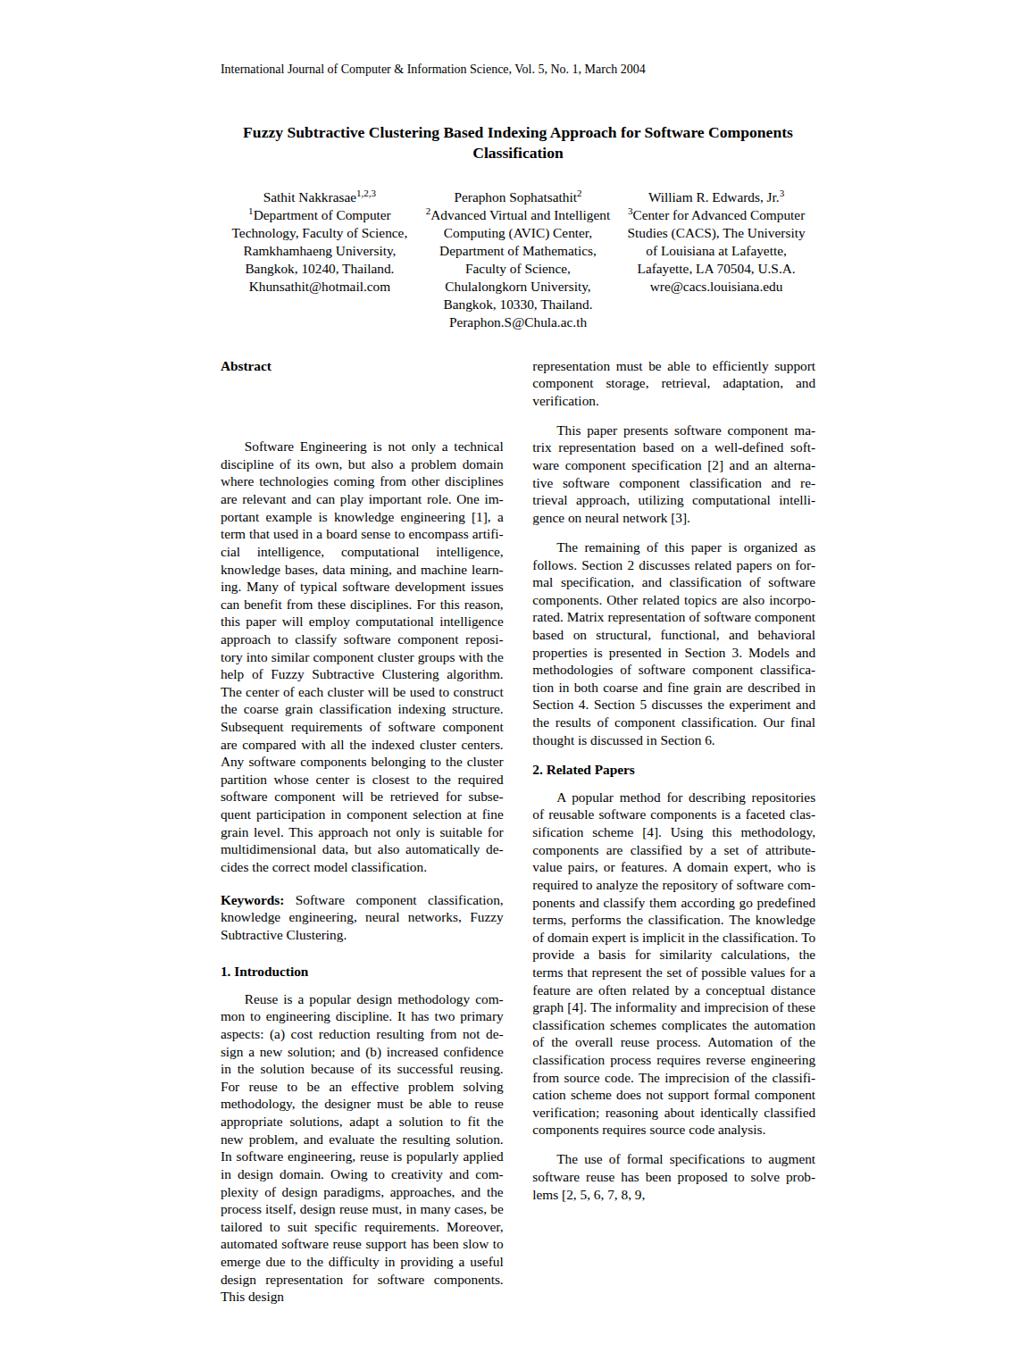International Journal of Computer & Information Science, Vol. 5, No. 1, March 2004
Fuzzy Subtractive Clustering Based Indexing Approach for Software Components Classification
| Sathit Nakkrasae 1,2,3 1 Department of Computer Technology, Faculty of Science, Ramkhamhaeng University, Bangkok, 10240, Thailand. Khunsathit@hotmail.com | Peraphon Sophatsathit 2 2 Advanced Virtual and Intelligent Computing (AVIC) Center, Department of Mathematics, Faculty of Science, Chulalongkorn University, Bangkok, 10330, Thailand. Peraphon.S@Chula.ac.th | William R. Edwards, Jr. 3 3 Center for Advanced Computer Studies (CACS), The University of Louisiana at Lafayette, Lafayette, LA 70504, U.S.A. wre@cacs.louisiana.edu |
Abstract
Software Engineering is not only a technical discipline of its own, but also a problem domain where technologies coming from other disciplines are relevant and can play important role. One important example is knowledge engineering [1], a term that used in a board sense to encompass artificial intelligence, computational intelligence, knowledge bases, data mining, and machine learning. Many of typical software development issues can benefit from these disciplines. For this reason, this paper will employ computational intelligence approach to classify software component repository into similar component cluster groups with the help of Fuzzy Subtractive Clustering algorithm. The center of each cluster will be used to construct the coarse grain classification indexing structure. Subsequent requirements of software component are compared with all the indexed cluster centers. Any software components belonging to the cluster partition whose center is closest to the required software component will be retrieved for subsequent participation in component selection at fine grain level. This approach not only is suitable for multidimensional data, but also automatically decides the correct model classification.
Keywords: Software component classification, knowledge engineering, neural networks, Fuzzy Subtractive Clustering.
1. Introduction
Reuse is a popular design methodology common to engineering discipline. It has two primary aspects: (a) cost reduction resulting from not design a new solution; and (b) increased confidence in the solution because of its successful reusing. For reuse to be an effective problem solving methodology, the designer must be able to reuse appropriate solutions, adapt a solution to fit the new problem, and evaluate the resulting solution. In software engineering, reuse is popularly applied in design domain. Owing to creativity and complexity of design paradigms, approaches, and the process itself, design reuse must, in many cases, be tailored to suit specific requirements. Moreover, automated software reuse support has been slow to emerge due to the difficulty in providing a useful design representation for software components. This design
representation must be able to efficiently support component storage, retrieval, adaptation, and verification.
This paper presents software component matrix representation based on a well-defined software component specification [2] and an alternative software component classification and retrieval approach, utilizing computational intelligence on neural network [3].
The remaining of this paper is organized as follows. Section 2 discusses related papers on formal specification, and classification of software components. Other related topics are also incorporated. Matrix representation of software component based on structural, functional, and behavioral properties is presented in Section 3. Models and methodologies of software component classification in both coarse and fine grain are described in Section 4. Section 5 discusses the experiment and the results of component classification. Our final thought is discussed in Section 6.
2. Related Papers
A popular method for describing repositories of reusable software components is a faceted classification scheme [4]. Using this methodology, components are classified by a set of attribute-value pairs, or features. A domain expert, who is required to analyze the repository of software components and classify them according go predefined terms, performs the classification. The knowledge of domain expert is implicit in the classification. To provide a basis for similarity calculations, the terms that represent the set of possible values for a feature are often related by a conceptual distance graph [4]. The informality and imprecision of these classification schemes complicates the automation of the overall reuse process. Automation of the classification process requires reverse engineering from source code. The imprecision of the classification scheme does not support formal component verification; reasoning about identically classified components requires source code analysis.
The use of formal specifications to augment software reuse has been proposed to solve problems [2, 5, 6, 7, 8, 9,